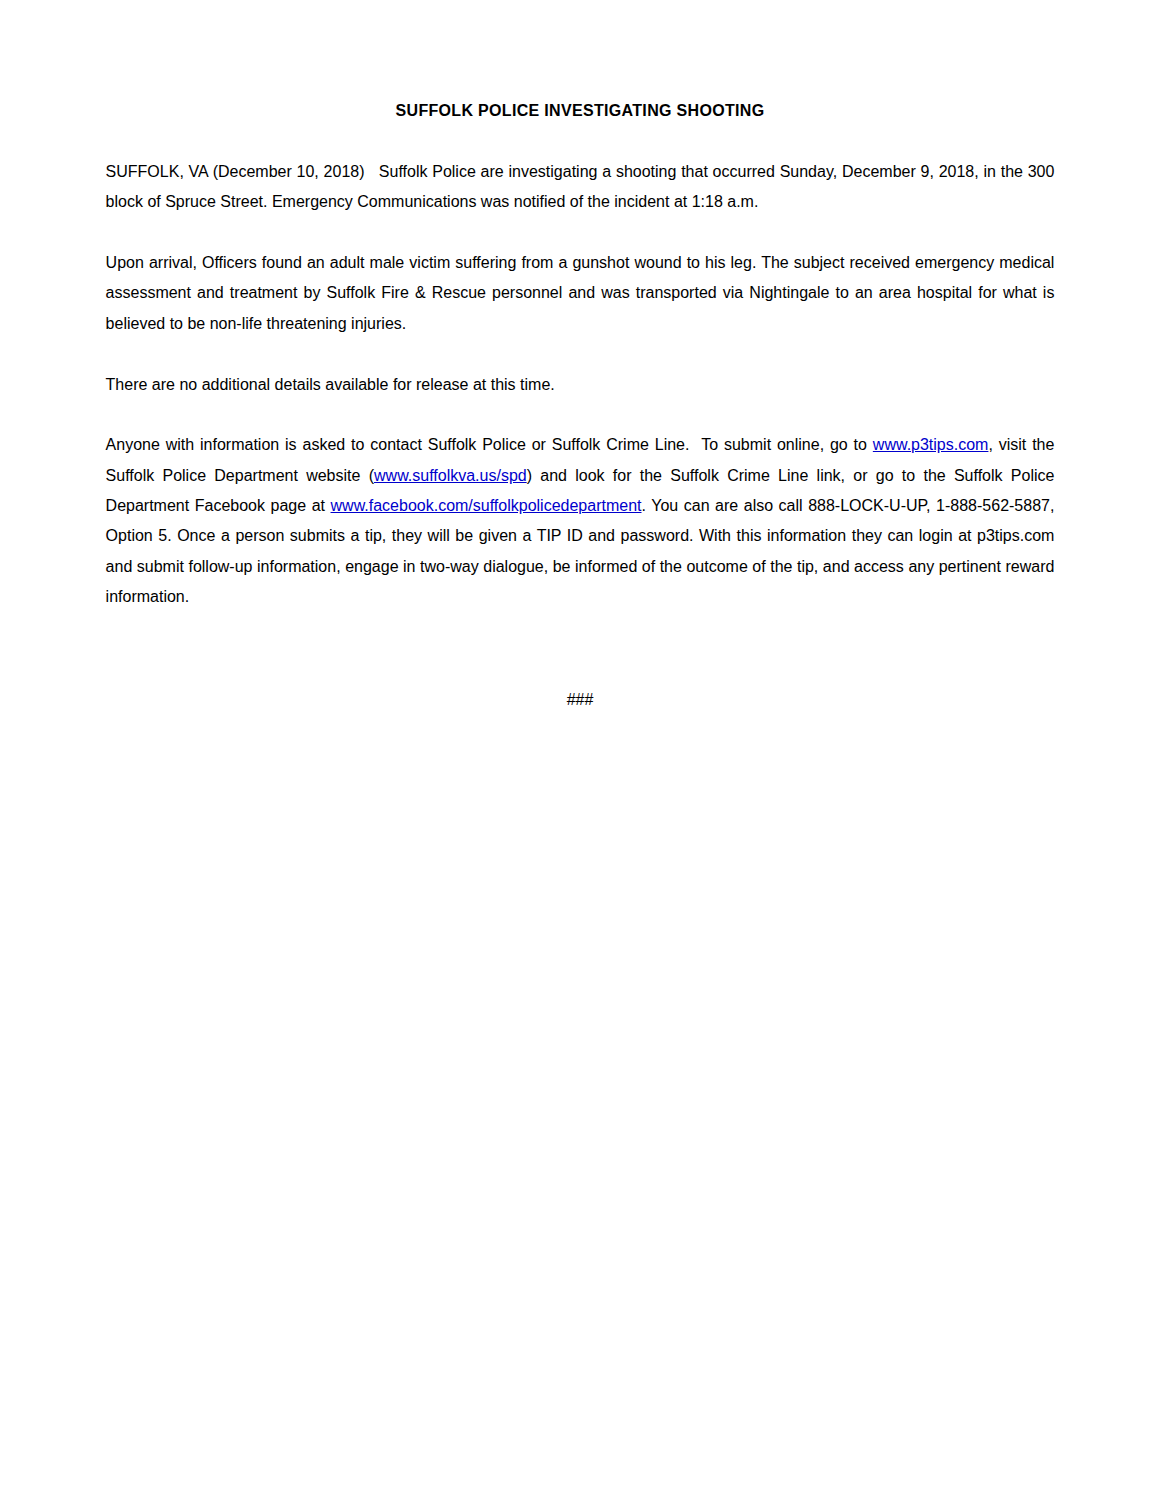SUFFOLK POLICE INVESTIGATING SHOOTING
SUFFOLK, VA (December 10, 2018) Suffolk Police are investigating a shooting that occurred Sunday, December 9, 2018, in the 300 block of Spruce Street. Emergency Communications was notified of the incident at 1:18 a.m.
Upon arrival, Officers found an adult male victim suffering from a gunshot wound to his leg. The subject received emergency medical assessment and treatment by Suffolk Fire & Rescue personnel and was transported via Nightingale to an area hospital for what is believed to be non-life threatening injuries.
There are no additional details available for release at this time.
Anyone with information is asked to contact Suffolk Police or Suffolk Crime Line. To submit online, go to www.p3tips.com, visit the Suffolk Police Department website (www.suffolkva.us/spd) and look for the Suffolk Crime Line link, or go to the Suffolk Police Department Facebook page at www.facebook.com/suffolkpolicedepartment. You can are also call 888-LOCK-U-UP, 1-888-562-5887, Option 5. Once a person submits a tip, they will be given a TIP ID and password. With this information they can login at p3tips.com and submit follow-up information, engage in two-way dialogue, be informed of the outcome of the tip, and access any pertinent reward information.
###